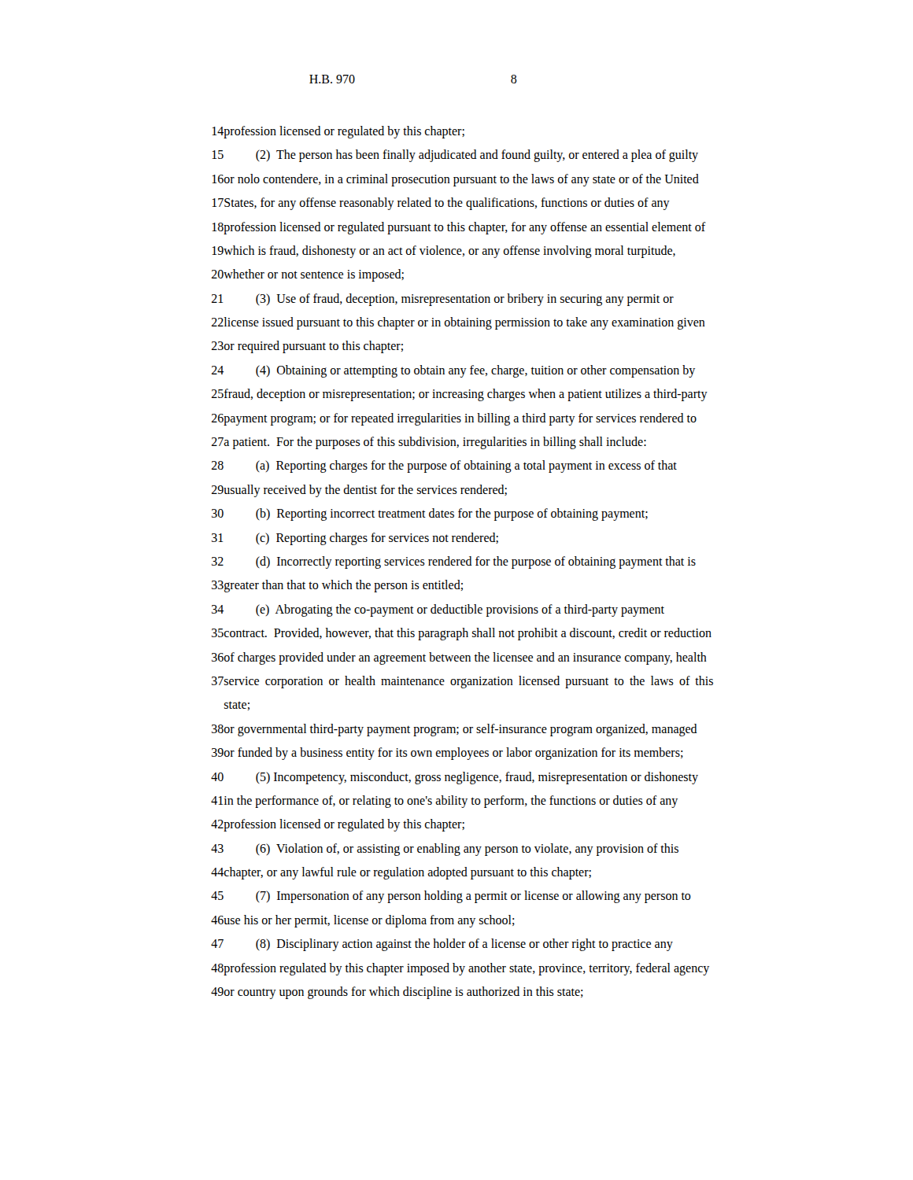H.B. 970 8
| 14 | profession licensed or regulated by this chapter; |
| 15 | (2) The person has been finally adjudicated and found guilty, or entered a plea of guilty |
| 16 | or nolo contendere, in a criminal prosecution pursuant to the laws of any state or of the United |
| 17 | States, for any offense reasonably related to the qualifications, functions or duties of any |
| 18 | profession licensed or regulated pursuant to this chapter, for any offense an essential element of |
| 19 | which is fraud, dishonesty or an act of violence, or any offense involving moral turpitude, |
| 20 | whether or not sentence is imposed; |
| 21 | (3) Use of fraud, deception, misrepresentation or bribery in securing any permit or |
| 22 | license issued pursuant to this chapter or in obtaining permission to take any examination given |
| 23 | or required pursuant to this chapter; |
| 24 | (4) Obtaining or attempting to obtain any fee, charge, tuition or other compensation by |
| 25 | fraud, deception or misrepresentation; or increasing charges when a patient utilizes a third-party |
| 26 | payment program; or for repeated irregularities in billing a third party for services rendered to |
| 27 | a patient. For the purposes of this subdivision, irregularities in billing shall include: |
| 28 | (a) Reporting charges for the purpose of obtaining a total payment in excess of that |
| 29 | usually received by the dentist for the services rendered; |
| 30 | (b) Reporting incorrect treatment dates for the purpose of obtaining payment; |
| 31 | (c) Reporting charges for services not rendered; |
| 32 | (d) Incorrectly reporting services rendered for the purpose of obtaining payment that is |
| 33 | greater than that to which the person is entitled; |
| 34 | (e) Abrogating the co-payment or deductible provisions of a third-party payment |
| 35 | contract. Provided, however, that this paragraph shall not prohibit a discount, credit or reduction |
| 36 | of charges provided under an agreement between the licensee and an insurance company, health |
| 37 | service corporation or health maintenance organization licensed pursuant to the laws of this state; |
| 38 | or governmental third-party payment program; or self-insurance program organized, managed |
| 39 | or funded by a business entity for its own employees or labor organization for its members; |
| 40 | (5) Incompetency, misconduct, gross negligence, fraud, misrepresentation or dishonesty |
| 41 | in the performance of, or relating to one's ability to perform, the functions or duties of any |
| 42 | profession licensed or regulated by this chapter; |
| 43 | (6) Violation of, or assisting or enabling any person to violate, any provision of this |
| 44 | chapter, or any lawful rule or regulation adopted pursuant to this chapter; |
| 45 | (7) Impersonation of any person holding a permit or license or allowing any person to |
| 46 | use his or her permit, license or diploma from any school; |
| 47 | (8) Disciplinary action against the holder of a license or other right to practice any |
| 48 | profession regulated by this chapter imposed by another state, province, territory, federal agency |
| 49 | or country upon grounds for which discipline is authorized in this state; |